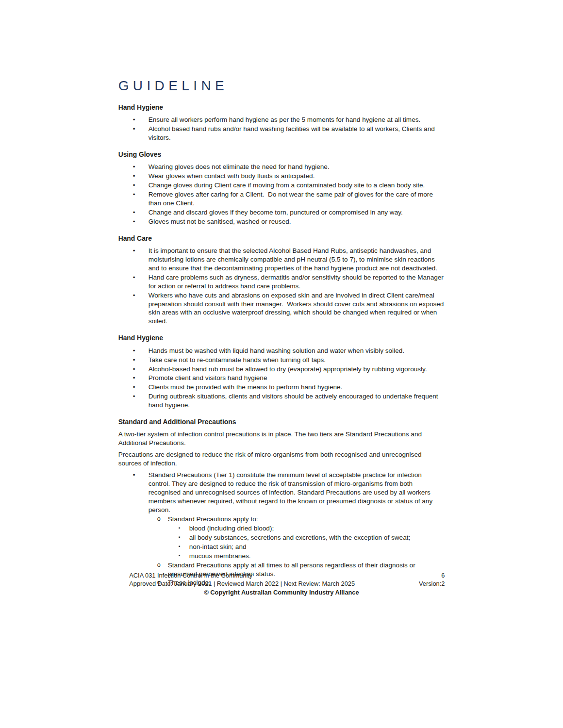Guideline
Hand Hygiene
•Ensure all workers perform hand hygiene as per the 5 moments for hand hygiene at all times.
•Alcohol based hand rubs and/or hand washing facilities will be available to all workers, Clients and visitors.
Using Gloves
•Wearing gloves does not eliminate the need for hand hygiene.
•Wear gloves when contact with body fluids is anticipated.
•Change gloves during Client care if moving from a contaminated body site to a clean body site.
•Remove gloves after caring for a Client. Do not wear the same pair of gloves for the care of more than one Client.
•Change and discard gloves if they become torn, punctured or compromised in any way.
•Gloves must not be sanitised, washed or reused.
Hand Care
•It is important to ensure that the selected Alcohol Based Hand Rubs, antiseptic handwashes, and moisturising lotions are chemically compatible and pH neutral (5.5 to 7), to minimise skin reactions and to ensure that the decontaminating properties of the hand hygiene product are not deactivated.
•Hand care problems such as dryness, dermatitis and/or sensitivity should be reported to the Manager for action or referral to address hand care problems.
•Workers who have cuts and abrasions on exposed skin and are involved in direct Client care/meal preparation should consult with their manager. Workers should cover cuts and abrasions on exposed skin areas with an occlusive waterproof dressing, which should be changed when required or when soiled.
Hand Hygiene
•Hands must be washed with liquid hand washing solution and water when visibly soiled.
•Take care not to re-contaminate hands when turning off taps.
•Alcohol-based hand rub must be allowed to dry (evaporate) appropriately by rubbing vigorously.
•Promote client and visitors hand hygiene
•Clients must be provided with the means to perform hand hygiene.
•During outbreak situations, clients and visitors should be actively encouraged to undertake frequent hand hygiene.
Standard and Additional Precautions
A two-tier system of infection control precautions is in place. The two tiers are Standard Precautions and Additional Precautions.
Precautions are designed to reduce the risk of micro-organisms from both recognised and unrecognised sources of infection.
•Standard Precautions (Tier 1) constitute the minimum level of acceptable practice for infection control. They are designed to reduce the risk of transmission of micro-organisms from both recognised and unrecognised sources of infection. Standard Precautions are used by all workers members whenever required, without regard to the known or presumed diagnosis or status of any person.
o Standard Precautions apply to:
▪blood (including dried blood);
▪all body substances, secretions and excretions, with the exception of sweat;
▪non-intact skin; and
▪mucous membranes.
o Standard Precautions apply at all times to all persons regardless of their diagnosis or presumed perceived infection status.
o These include:
ACIA 031 Infection Control in the Community
6
Approved Date: January 2021 | Reviewed March 2022 | Next Review: March 2025
Version:2
© Copyright Australian Community Industry Alliance